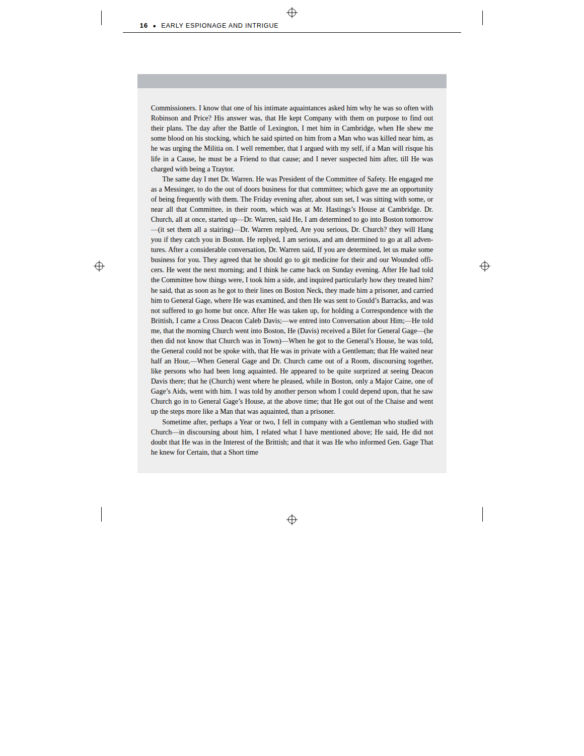16 ● Early Espionage and Intrigue
Commissioners. I know that one of his intimate aquaintances asked him why he was so often with Robinson and Price? His answer was, that He kept Company with them on purpose to find out their plans. The day after the Battle of Lexington, I met him in Cambridge, when He shew me some blood on his stocking, which he said spirted on him from a Man who was killed near him, as he was urging the Militia on. I well remember, that I argued with my self, if a Man will risque his life in a Cause, he must be a Friend to that cause; and I never suspected him after, till He was charged with being a Traytor.
The same day I met Dr. Warren. He was President of the Committee of Safety. He engaged me as a Messinger, to do the out of doors business for that committee; which gave me an opportunity of being frequently with them. The Friday evening after, about sun set, I was sitting with some, or near all that Committee, in their room, which was at Mr. Hastings’s House at Cambridge. Dr. Church, all at once, started up—Dr. Warren, said He, I am determined to go into Boston tomorrow—(it set them all a stairing)—Dr. Warren replyed, Are you serious, Dr. Church? they will Hang you if they catch you in Boston. He replyed, I am serious, and am determined to go at all adventures. After a considerable conversation, Dr. Warren said, If you are determined, let us make some business for you. They agreed that he should go to git medicine for their and our Wounded officers. He went the next morning; and I think he came back on Sunday evening. After He had told the Committee how things were, I took him a side, and inquired particularly how they treated him? he said, that as soon as he got to their lines on Boston Neck, they made him a prisoner, and carried him to General Gage, where He was examined, and then He was sent to Gould’s Barracks, and was not suffered to go home but once. After He was taken up, for holding a Correspondence with the Brittish, I came a Cross Deacon Caleb Davis;—we entred into Conversation about Him;—He told me, that the morning Church went into Boston, He (Davis) received a Bilet for General Gage—(he then did not know that Church was in Town)—When he got to the General’s House, he was told, the General could not be spoke with, that He was in private with a Gentleman; that He waited near half an Hour,—When General Gage and Dr. Church came out of a Room, discoursing together, like persons who had been long aquainted. He appeared to be quite surprized at seeing Deacon Davis there; that he (Church) went where he pleased, while in Boston, only a Major Caine, one of Gage’s Aids, went with him. I was told by another person whom I could depend upon, that he saw Church go in to General Gage’s House, at the above time; that He got out of the Chaise and went up the steps more like a Man that was aquainted, than a prisoner.
Sometime after, perhaps a Year or two, I fell in company with a Gentleman who studied with Church—in discoursing about him, I related what I have mentioned above; He said, He did not doubt that He was in the Interest of the Brittish; and that it was He who informed Gen. Gage That he knew for Certain, that a Short time